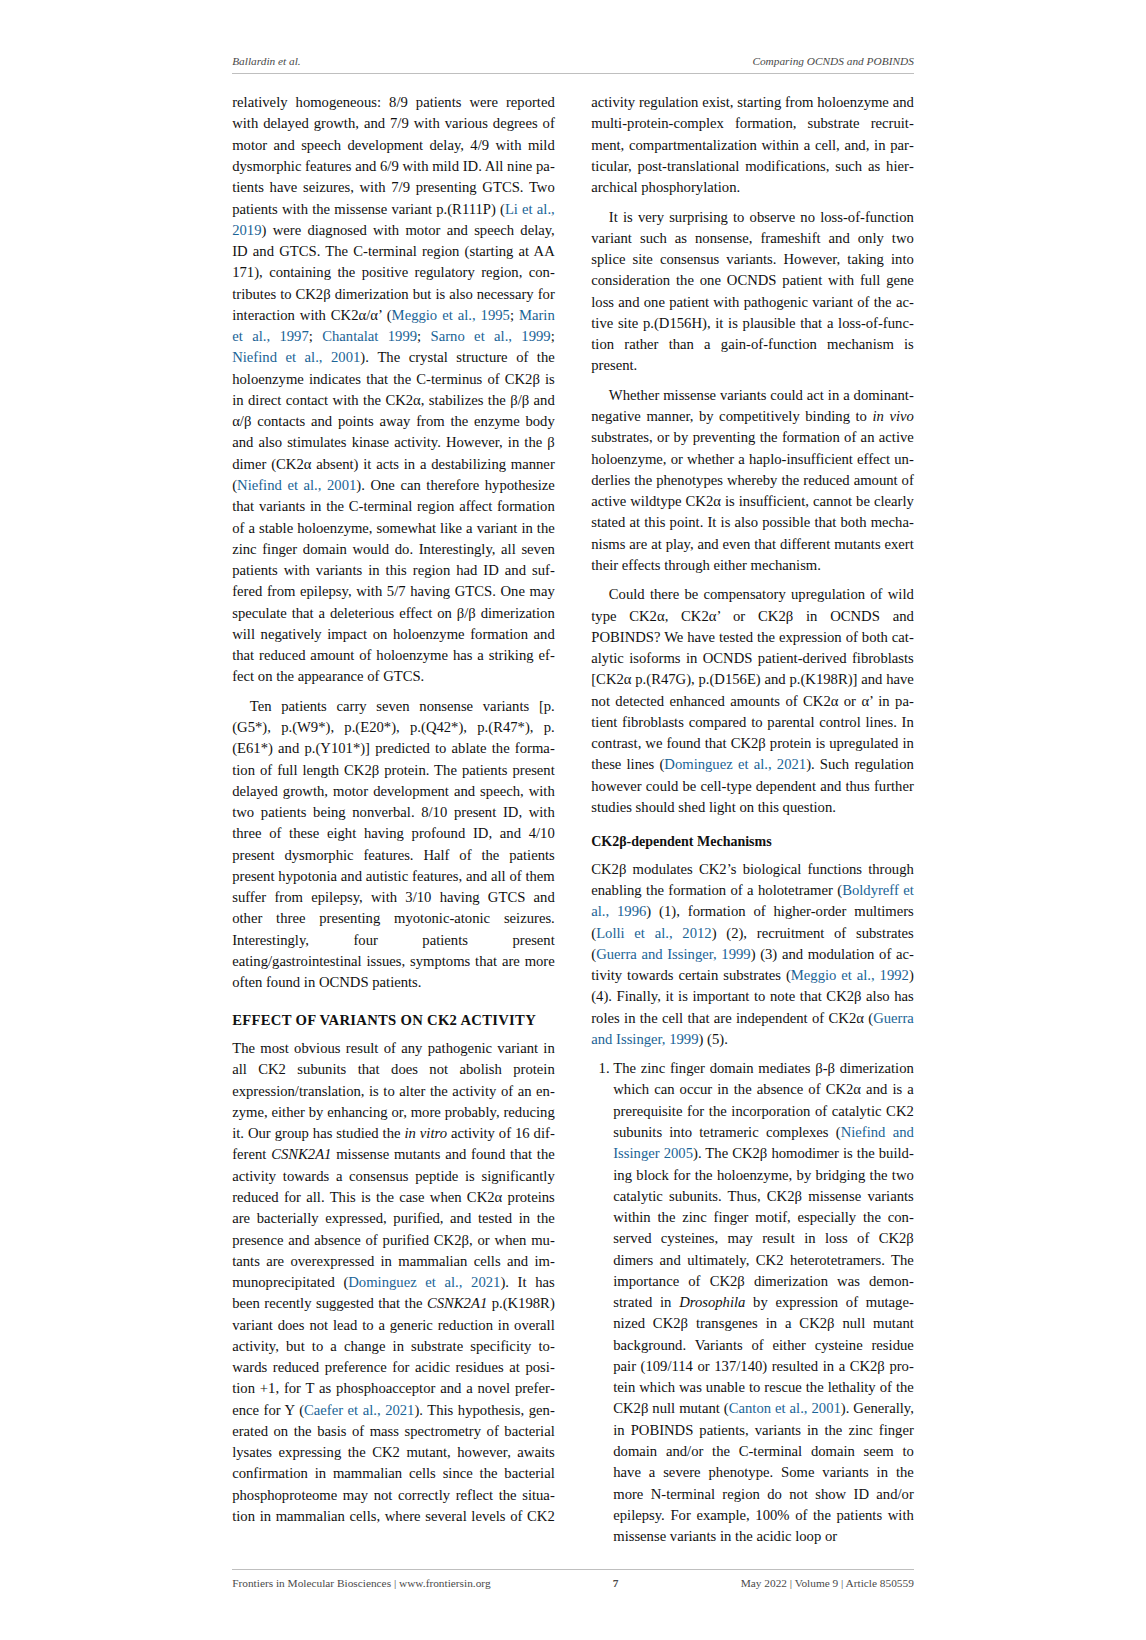Ballardin et al. Comparing OCNDS and POBINDS
relatively homogeneous: 8/9 patients were reported with delayed growth, and 7/9 with various degrees of motor and speech development delay, 4/9 with mild dysmorphic features and 6/9 with mild ID. All nine patients have seizures, with 7/9 presenting GTCS. Two patients with the missense variant p.(R111P) (Li et al., 2019) were diagnosed with motor and speech delay, ID and GTCS. The C-terminal region (starting at AA 171), containing the positive regulatory region, contributes to CK2β dimerization but is also necessary for interaction with CK2α/α’ (Meggio et al., 1995; Marin et al., 1997; Chantalat 1999; Sarno et al., 1999; Niefind et al., 2001). The crystal structure of the holoenzyme indicates that the C-terminus of CK2β is in direct contact with the CK2α, stabilizes the β/β and α/β contacts and points away from the enzyme body and also stimulates kinase activity. However, in the β dimer (CK2α absent) it acts in a destabilizing manner (Niefind et al., 2001). One can therefore hypothesize that variants in the C-terminal region affect formation of a stable holoenzyme, somewhat like a variant in the zinc finger domain would do. Interestingly, all seven patients with variants in this region had ID and suffered from epilepsy, with 5/7 having GTCS. One may speculate that a deleterious effect on β/β dimerization will negatively impact on holoenzyme formation and that reduced amount of holoenzyme has a striking effect on the appearance of GTCS.
Ten patients carry seven nonsense variants [p.(G5*), p.(W9*), p.(E20*), p.(Q42*), p.(R47*), p.(E61*) and p.(Y101*)] predicted to ablate the formation of full length CK2β protein. The patients present delayed growth, motor development and speech, with two patients being nonverbal. 8/10 present ID, with three of these eight having profound ID, and 4/10 present dysmorphic features. Half of the patients present hypotonia and autistic features, and all of them suffer from epilepsy, with 3/10 having GTCS and other three presenting myotonic-atonic seizures. Interestingly, four patients present eating/gastrointestinal issues, symptoms that are more often found in OCNDS patients.
Effect of Variants on CK2 Activity
The most obvious result of any pathogenic variant in all CK2 subunits that does not abolish protein expression/translation, is to alter the activity of an enzyme, either by enhancing or, more probably, reducing it. Our group has studied the in vitro activity of 16 different CSNK2A1 missense mutants and found that the activity towards a consensus peptide is significantly reduced for all. This is the case when CK2α proteins are bacterially expressed, purified, and tested in the presence and absence of purified CK2β, or when mutants are overexpressed in mammalian cells and immunoprecipitated (Dominguez et al., 2021). It has been recently suggested that the CSNK2A1 p.(K198R) variant does not lead to a generic reduction in overall activity, but to a change in substrate specificity towards reduced preference for acidic residues at position +1, for T as phosphoacceptor and a novel preference for Y (Caefer et al., 2021). This hypothesis, generated on the basis of mass spectrometry of bacterial lysates expressing the CK2 mutant, however, awaits confirmation in mammalian cells since the bacterial phosphoproteome may not correctly reflect the situation in mammalian cells, where several levels of CK2 activity regulation exist, starting from holoenzyme and multi-protein-complex formation, substrate recruitment, compartmentalization within a cell, and, in particular, post-translational modifications, such as hierarchical phosphorylation.
It is very surprising to observe no loss-of-function variant such as nonsense, frameshift and only two splice site consensus variants. However, taking into consideration the one OCNDS patient with full gene loss and one patient with pathogenic variant of the active site p.(D156H), it is plausible that a loss-of-function rather than a gain-of-function mechanism is present.
Whether missense variants could act in a dominant-negative manner, by competitively binding to in vivo substrates, or by preventing the formation of an active holoenzyme, or whether a haplo-insufficient effect underlies the phenotypes whereby the reduced amount of active wildtype CK2α is insufficient, cannot be clearly stated at this point. It is also possible that both mechanisms are at play, and even that different mutants exert their effects through either mechanism.
Could there be compensatory upregulation of wild type CK2α, CK2α’ or CK2β in OCNDS and POBINDS? We have tested the expression of both catalytic isoforms in OCNDS patient-derived fibroblasts [CK2α p.(R47G), p.(D156E) and p.(K198R)] and have not detected enhanced amounts of CK2α or α’ in patient fibroblasts compared to parental control lines. In contrast, we found that CK2β protein is upregulated in these lines (Dominguez et al., 2021). Such regulation however could be cell-type dependent and thus further studies should shed light on this question.
CK2β-dependent Mechanisms
CK2β modulates CK2’s biological functions through enabling the formation of a holotetramer (Boldyreff et al., 1996) (1), formation of higher-order multimers (Lolli et al., 2012) (2), recruitment of substrates (Guerra and Issinger, 1999) (3) and modulation of activity towards certain substrates (Meggio et al., 1992) (4). Finally, it is important to note that CK2β also has roles in the cell that are independent of CK2α (Guerra and Issinger, 1999) (5).
The zinc finger domain mediates β-β dimerization which can occur in the absence of CK2α and is a prerequisite for the incorporation of catalytic CK2 subunits into tetrameric complexes (Niefind and Issinger 2005). The CK2β homodimer is the building block for the holoenzyme, by bridging the two catalytic subunits. Thus, CK2β missense variants within the zinc finger motif, especially the conserved cysteines, may result in loss of CK2β dimers and ultimately, CK2 heterotetramers. The importance of CK2β dimerization was demonstrated in Drosophila by expression of mutagenized CK2β transgenes in a CK2β null mutant background. Variants of either cysteine residue pair (109/114 or 137/140) resulted in a CK2β protein which was unable to rescue the lethality of the CK2β null mutant (Canton et al., 2001). Generally, in POBINDS patients, variants in the zinc finger domain and/or the C-terminal domain seem to have a severe phenotype. Some variants in the more N-terminal region do not show ID and/or epilepsy. For example, 100% of the patients with missense variants in the acidic loop or
Frontiers in Molecular Biosciences | www.frontiersin.org 7 May 2022 | Volume 9 | Article 850559